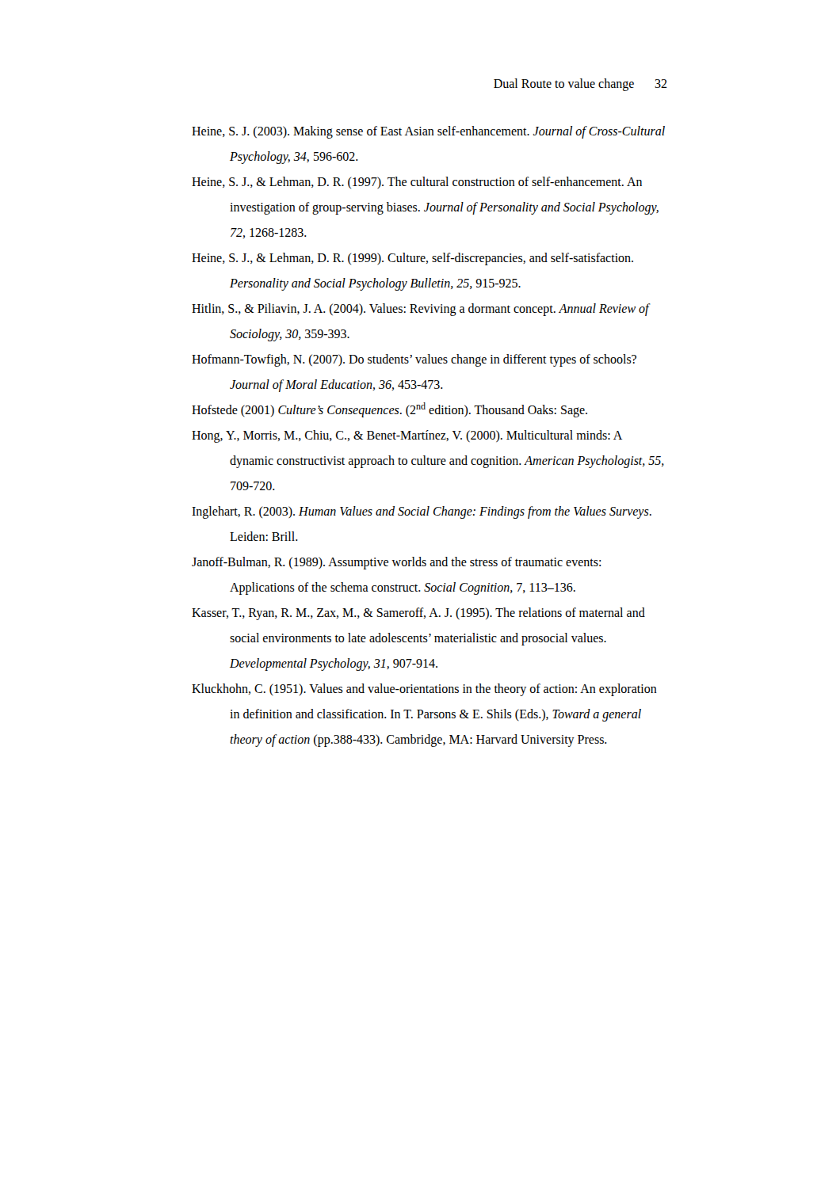Dual Route to value change32
Heine, S. J. (2003). Making sense of East Asian self-enhancement. Journal of Cross-Cultural Psychology, 34, 596-602.
Heine, S. J., & Lehman, D. R. (1997). The cultural construction of self-enhancement. An investigation of group-serving biases. Journal of Personality and Social Psychology, 72, 1268-1283.
Heine, S. J., & Lehman, D. R. (1999). Culture, self-discrepancies, and self-satisfaction. Personality and Social Psychology Bulletin, 25, 915-925.
Hitlin, S., & Piliavin, J. A. (2004). Values: Reviving a dormant concept. Annual Review of Sociology, 30, 359-393.
Hofmann-Towfigh, N. (2007). Do students’ values change in different types of schools? Journal of Moral Education, 36, 453-473.
Hofstede (2001) Culture’s Consequences. (2nd edition). Thousand Oaks: Sage.
Hong, Y., Morris, M., Chiu, C., & Benet-Martínez, V. (2000). Multicultural minds: A dynamic constructivist approach to culture and cognition. American Psychologist, 55, 709-720.
Inglehart, R. (2003). Human Values and Social Change: Findings from the Values Surveys. Leiden: Brill.
Janoff-Bulman, R. (1989). Assumptive worlds and the stress of traumatic events: Applications of the schema construct. Social Cognition, 7, 113–136.
Kasser, T., Ryan, R. M., Zax, M., & Sameroff, A. J. (1995). The relations of maternal and social environments to late adolescents’ materialistic and prosocial values. Developmental Psychology, 31, 907-914.
Kluckhohn, C. (1951). Values and value-orientations in the theory of action: An exploration in definition and classification. In T. Parsons & E. Shils (Eds.), Toward a general theory of action (pp.388-433). Cambridge, MA: Harvard University Press.